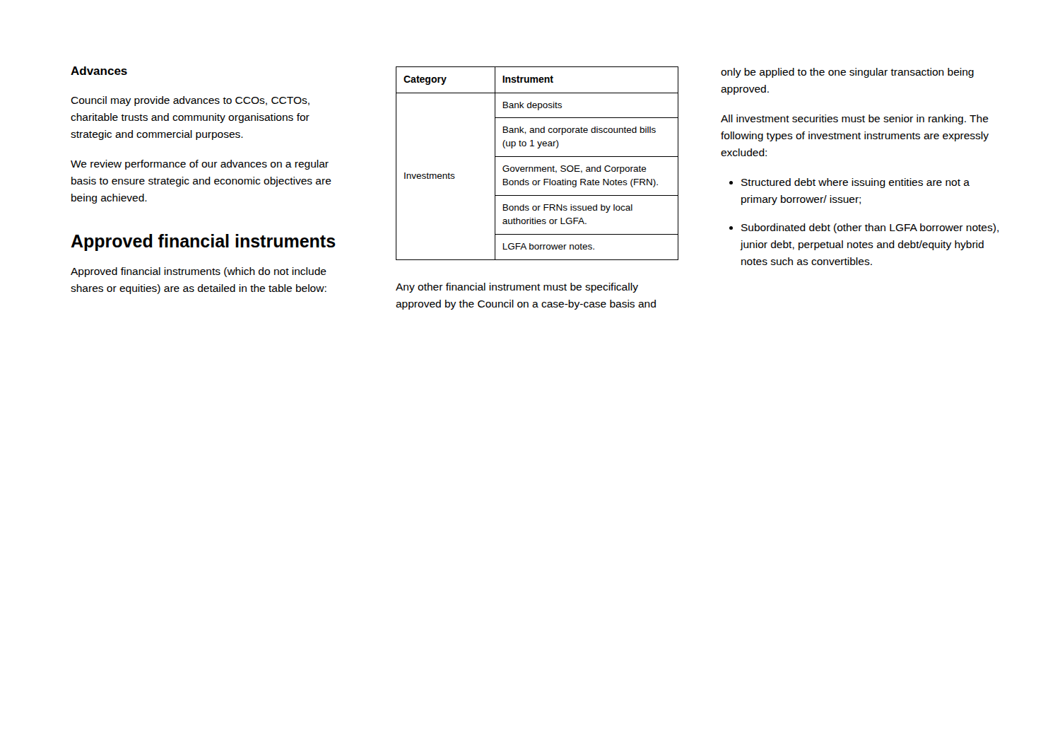Advances
Council may provide advances to CCOs, CCTOs, charitable trusts and community organisations for strategic and commercial purposes.
We review performance of our advances on a regular basis to ensure strategic and economic objectives are being achieved.
Approved financial instruments
Approved financial instruments (which do not include shares or equities) are as detailed in the table below:
| Category | Instrument |
| --- | --- |
| Investments | Bank deposits |
| Bank, and corporate discounted bills (up to 1 year) |
| Government, SOE, and Corporate Bonds or Floating Rate Notes (FRN). |
| Bonds or FRNs issued by local authorities or LGFA. |
| LGFA borrower notes. |
Any other financial instrument must be specifically approved by the Council on a case-by-case basis and
only be applied to the one singular transaction being approved.
All investment securities must be senior in ranking. The following types of investment instruments are expressly excluded:
Structured debt where issuing entities are not a primary borrower/ issuer;
Subordinated debt (other than LGFA borrower notes), junior debt, perpetual notes and debt/equity hybrid notes such as convertibles.